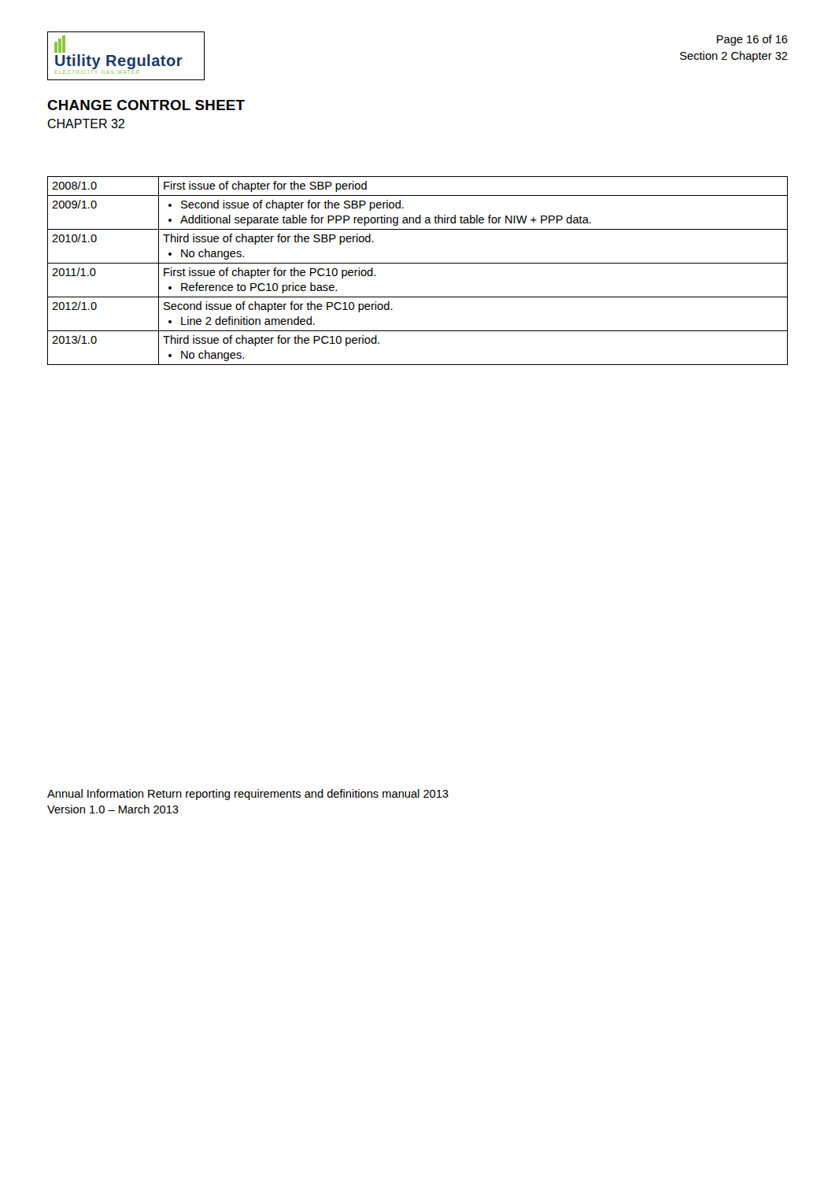Utility Regulator
ELECTRICITY GAS WATER
Page 16 of 16
Section 2 Chapter 32
CHANGE CONTROL SHEET
CHAPTER 32
| 2008/1.0 | First issue of chapter for the SBP period |
| 2009/1.0 | Second issue of chapter for the SBP period. Additional separate table for PPP reporting and a third table for NIW + PPP data. |
| 2010/1.0 | Third issue of chapter for the SBP period. No changes. |
| 2011/1.0 | First issue of chapter for the PC10 period. Reference to PC10 price base. |
| 2012/1.0 | Second issue of chapter for the PC10 period. Line 2 definition amended. |
| 2013/1.0 | Third issue of chapter for the PC10 period. No changes. |
Annual Information Return reporting requirements and definitions manual 2013
Version 1.0 – March 2013